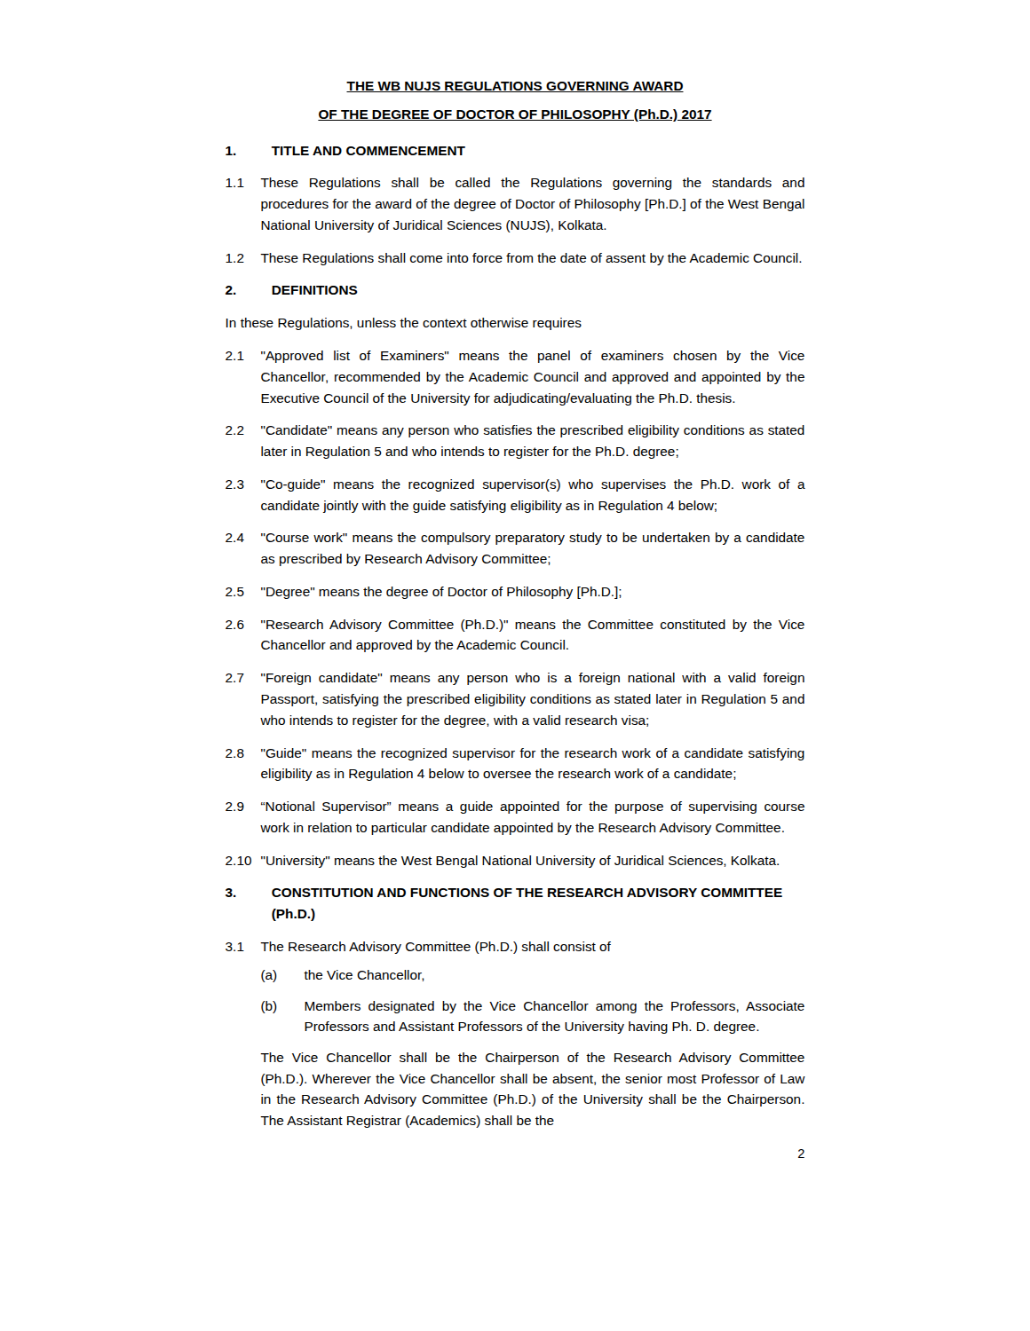THE WB NUJS REGULATIONS GOVERNING AWARD
OF THE DEGREE OF DOCTOR OF PHILOSOPHY (Ph.D.) 2017
1.
TITLE AND COMMENCEMENT
1.1
These Regulations shall be called the Regulations governing the standards and procedures for the award of the degree of Doctor of Philosophy [Ph.D.] of the West Bengal National University of Juridical Sciences (NUJS), Kolkata.
1.2
These Regulations shall come into force from the date of assent by the Academic Council.
2.
DEFINITIONS
In these Regulations, unless the context otherwise requires
2.1
"Approved list of Examiners" means the panel of examiners chosen by the Vice Chancellor, recommended by the Academic Council and approved and appointed by the Executive Council of the University for adjudicating/evaluating the Ph.D. thesis.
2.2
"Candidate" means any person who satisfies the prescribed eligibility conditions as stated later in Regulation 5 and who intends to register for the Ph.D. degree;
2.3
"Co-guide" means the recognized supervisor(s) who supervises the Ph.D. work of a candidate jointly with the guide satisfying eligibility as in Regulation 4 below;
2.4
"Course work" means the compulsory preparatory study to be undertaken by a candidate as prescribed by Research Advisory Committee;
2.5
"Degree" means the degree of Doctor of Philosophy [Ph.D.];
2.6
"Research Advisory Committee (Ph.D.)" means the Committee constituted by the Vice Chancellor and approved by the Academic Council.
2.7
"Foreign candidate" means any person who is a foreign national with a valid foreign Passport, satisfying the prescribed eligibility conditions as stated later in Regulation 5 and who intends to register for the degree, with a valid research visa;
2.8
"Guide" means the recognized supervisor for the research work of a candidate satisfying eligibility as in Regulation 4 below to oversee the research work of a candidate;
2.9
“Notional Supervisor” means a guide appointed for the purpose of supervising course work in relation to particular candidate appointed by the Research Advisory Committee.
2.10
"University" means the West Bengal National University of Juridical Sciences, Kolkata.
3.
CONSTITUTION AND FUNCTIONS OF THE RESEARCH ADVISORY COMMITTEE (Ph.D.)
3.1
The Research Advisory Committee (Ph.D.) shall consist of
(a)
the Vice Chancellor,
(b)
Members designated by the Vice Chancellor among the Professors, Associate Professors and Assistant Professors of the University having Ph. D. degree.
The Vice Chancellor shall be the Chairperson of the Research Advisory Committee (Ph.D.). Wherever the Vice Chancellor shall be absent, the senior most Professor of Law in the Research Advisory Committee (Ph.D.) of the University shall be the Chairperson. The Assistant Registrar (Academics) shall be the
2